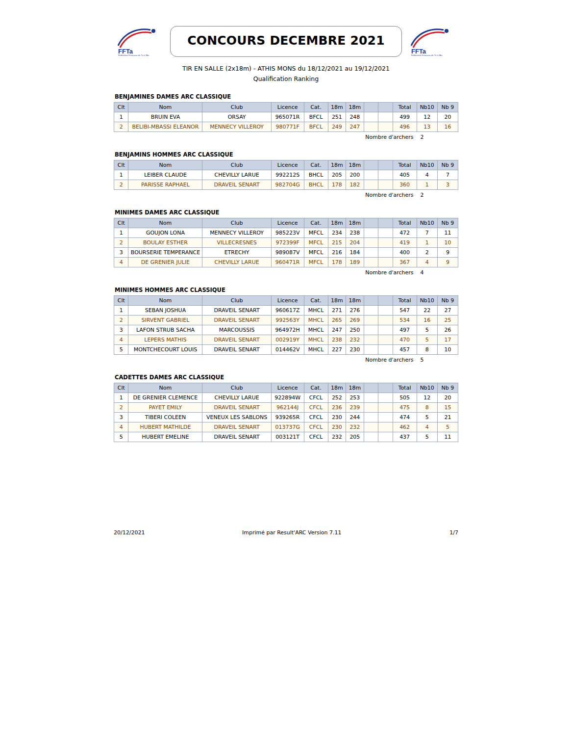FFTa Fédération Française de Tir à l'Arc
CONCOURS DECEMBRE 2021
FFTa Fédération Française de Tir à l'Arc
TIR EN SALLE (2x18m) - ATHIS MONS du 18/12/2021 au 19/12/2021
Qualification Ranking
BENJAMINES DAMES ARC CLASSIQUE
| Clt | Nom | Club | Licence | Cat. | 18m | 18m | | | Total | Nb10 | Nb 9 |
| --- | --- | --- | --- | --- | --- | --- | --- | --- | --- | --- | --- |
| 1 | BRUIN EVA | ORSAY | 965071R | BFCL | 251 | 248 | | | 499 | 12 | 20 |
| 2 | BELIBI-MBASSI ELEANOR | MENNECY VILLEROY | 980771F | BFCL | 249 | 247 | | | 496 | 13 | 16 |
Nombre d'archers 2
BENJAMINS HOMMES ARC CLASSIQUE
| Clt | Nom | Club | Licence | Cat. | 18m | 18m | | | Total | Nb10 | Nb 9 |
| --- | --- | --- | --- | --- | --- | --- | --- | --- | --- | --- | --- |
| 1 | LEIBER CLAUDE | CHEVILLY LARUE | 992212S | BHCL | 205 | 200 | | | 405 | 4 | 7 |
| 2 | PARISSE RAPHAEL | DRAVEIL SENART | 982704G | BHCL | 178 | 182 | | | 360 | 1 | 3 |
Nombre d'archers 2
MINIMES DAMES ARC CLASSIQUE
| Clt | Nom | Club | Licence | Cat. | 18m | 18m | | | Total | Nb10 | Nb 9 |
| --- | --- | --- | --- | --- | --- | --- | --- | --- | --- | --- | --- |
| 1 | GOUJON LONA | MENNECY VILLEROY | 985223V | MFCL | 234 | 238 | | | 472 | 7 | 11 |
| 2 | BOULAY ESTHER | VILLECRESNES | 972399F | MFCL | 215 | 204 | | | 419 | 1 | 10 |
| 3 | BOURSERIE TEMPERANCE | ETRECHY | 989087V | MFCL | 216 | 184 | | | 400 | 2 | 9 |
| 4 | DE GRENIER JULIE | CHEVILLY LARUE | 960471R | MFCL | 178 | 189 | | | 367 | 4 | 9 |
Nombre d'archers 4
MINIMES HOMMES ARC CLASSIQUE
| Clt | Nom | Club | Licence | Cat. | 18m | 18m | | | Total | Nb10 | Nb 9 |
| --- | --- | --- | --- | --- | --- | --- | --- | --- | --- | --- | --- |
| 1 | SEBAN JOSHUA | DRAVEIL SENART | 960617Z | MHCL | 271 | 276 | | | 547 | 22 | 27 |
| 2 | SIRVENT GABRIEL | DRAVEIL SENART | 992563Y | MHCL | 265 | 269 | | | 534 | 16 | 25 |
| 3 | LAFON STRUB SACHA | MARCOUSSIS | 964972H | MHCL | 247 | 250 | | | 497 | 5 | 26 |
| 4 | LEPERS MATHIS | DRAVEIL SENART | 002919Y | MHCL | 238 | 232 | | | 470 | 5 | 17 |
| 5 | MONTCHECOURT LOUIS | DRAVEIL SENART | 014462V | MHCL | 227 | 230 | | | 457 | 8 | 10 |
Nombre d'archers 5
CADETTES DAMES ARC CLASSIQUE
| Clt | Nom | Club | Licence | Cat. | 18m | 18m | | | Total | Nb10 | Nb 9 |
| --- | --- | --- | --- | --- | --- | --- | --- | --- | --- | --- | --- |
| 1 | DE GRENIER CLEMENCE | CHEVILLY LARUE | 922894W | CFCL | 252 | 253 | | | 505 | 12 | 20 |
| 2 | PAYET EMILY | DRAVEIL SENART | 962144J | CFCL | 236 | 239 | | | 475 | 8 | 15 |
| 3 | TIBERI COLEEN | VENEUX LES SABLONS | 939265R | CFCL | 230 | 244 | | | 474 | 5 | 21 |
| 4 | HUBERT MATHILDE | DRAVEIL SENART | 013737G | CFCL | 230 | 232 | | | 462 | 4 | 5 |
| 5 | HUBERT EMELINE | DRAVEIL SENART | 003121T | CFCL | 232 | 205 | | | 437 | 5 | 11 |
20/12/2021
Imprimé par Result'ARC Version 7.11
1/7